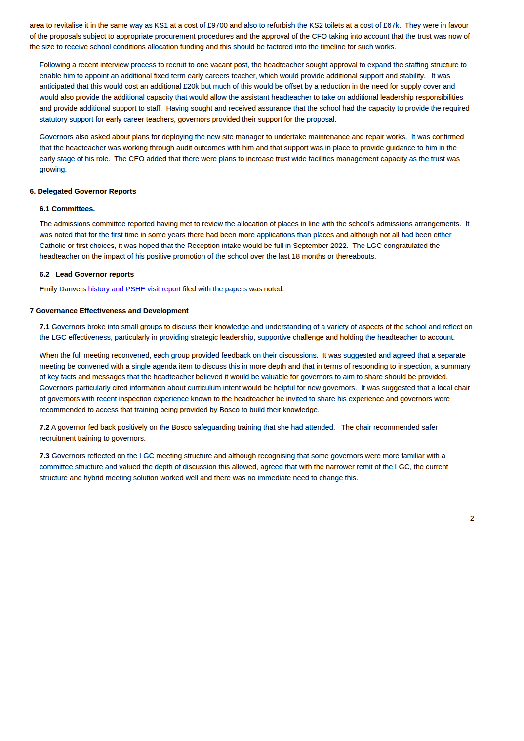area to revitalise it in the same way as KS1 at a cost of £9700 and also to refurbish the KS2 toilets at a cost of £67k. They were in favour of the proposals subject to appropriate procurement procedures and the approval of the CFO taking into account that the trust was now of the size to receive school conditions allocation funding and this should be factored into the timeline for such works.
Following a recent interview process to recruit to one vacant post, the headteacher sought approval to expand the staffing structure to enable him to appoint an additional fixed term early careers teacher, which would provide additional support and stability. It was anticipated that this would cost an additional £20k but much of this would be offset by a reduction in the need for supply cover and would also provide the additional capacity that would allow the assistant headteacher to take on additional leadership responsibilities and provide additional support to staff. Having sought and received assurance that the school had the capacity to provide the required statutory support for early career teachers, governors provided their support for the proposal.
Governors also asked about plans for deploying the new site manager to undertake maintenance and repair works. It was confirmed that the headteacher was working through audit outcomes with him and that support was in place to provide guidance to him in the early stage of his role. The CEO added that there were plans to increase trust wide facilities management capacity as the trust was growing.
6. Delegated Governor Reports
6.1 Committees.
The admissions committee reported having met to review the allocation of places in line with the school's admissions arrangements. It was noted that for the first time in some years there had been more applications than places and although not all had been either Catholic or first choices, it was hoped that the Reception intake would be full in September 2022. The LGC congratulated the headteacher on the impact of his positive promotion of the school over the last 18 months or thereabouts.
6.2 Lead Governor reports
Emily Danvers history and PSHE visit report filed with the papers was noted.
7 Governance Effectiveness and Development
7.1 Governors broke into small groups to discuss their knowledge and understanding of a variety of aspects of the school and reflect on the LGC effectiveness, particularly in providing strategic leadership, supportive challenge and holding the headteacher to account.
When the full meeting reconvened, each group provided feedback on their discussions. It was suggested and agreed that a separate meeting be convened with a single agenda item to discuss this in more depth and that in terms of responding to inspection, a summary of key facts and messages that the headteacher believed it would be valuable for governors to aim to share should be provided. Governors particularly cited information about curriculum intent would be helpful for new governors. It was suggested that a local chair of governors with recent inspection experience known to the headteacher be invited to share his experience and governors were recommended to access that training being provided by Bosco to build their knowledge.
7.2 A governor fed back positively on the Bosco safeguarding training that she had attended. The chair recommended safer recruitment training to governors.
7.3 Governors reflected on the LGC meeting structure and although recognising that some governors were more familiar with a committee structure and valued the depth of discussion this allowed, agreed that with the narrower remit of the LGC, the current structure and hybrid meeting solution worked well and there was no immediate need to change this.
2